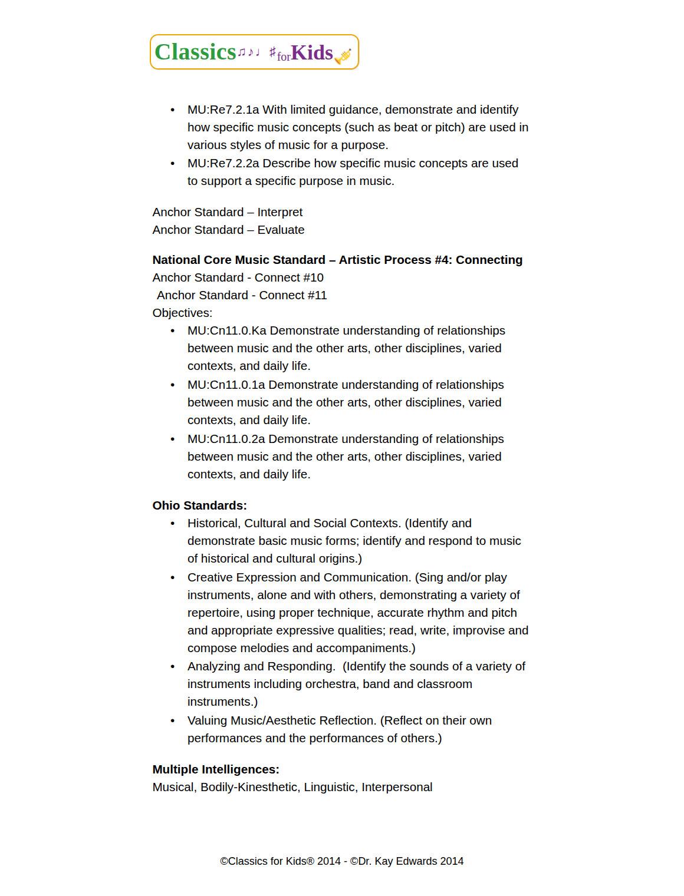Classics♫♪♩♯for Kids🎺
MU:Re7.2.1a With limited guidance, demonstrate and identify how specific music concepts (such as beat or pitch) are used in various styles of music for a purpose.
MU:Re7.2.2a Describe how specific music concepts are used to support a specific purpose in music.
Anchor Standard – Interpret
Anchor Standard – Evaluate
National Core Music Standard – Artistic Process #4: Connecting
Anchor Standard - Connect #10
Anchor Standard - Connect #11
Objectives:
MU:Cn11.0.Ka Demonstrate understanding of relationships between music and the other arts, other disciplines, varied contexts, and daily life.
MU:Cn11.0.1a Demonstrate understanding of relationships between music and the other arts, other disciplines, varied contexts, and daily life.
MU:Cn11.0.2a Demonstrate understanding of relationships between music and the other arts, other disciplines, varied contexts, and daily life.
Ohio Standards:
Historical, Cultural and Social Contexts. (Identify and demonstrate basic music forms; identify and respond to music of historical and cultural origins.)
Creative Expression and Communication. (Sing and/or play instruments, alone and with others, demonstrating a variety of repertoire, using proper technique, accurate rhythm and pitch and appropriate expressive qualities; read, write, improvise and compose melodies and accompaniments.)
Analyzing and Responding. (Identify the sounds of a variety of instruments including orchestra, band and classroom instruments.)
Valuing Music/Aesthetic Reflection. (Reflect on their own performances and the performances of others.)
Multiple Intelligences:
Musical, Bodily-Kinesthetic, Linguistic, Interpersonal
©Classics for Kids® 2014 - ©Dr. Kay Edwards 2014